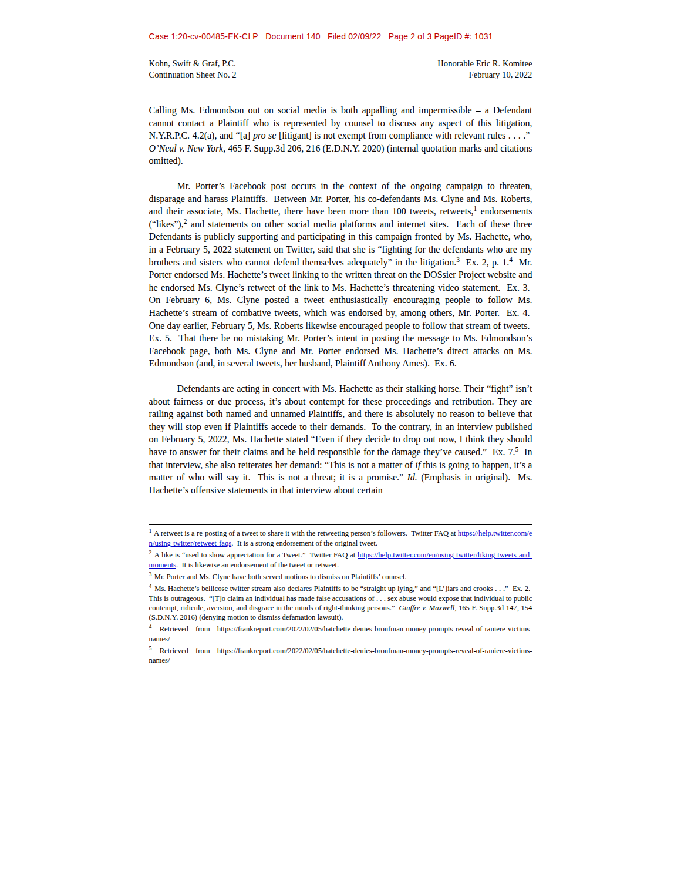Case 1:20-cv-00485-EK-CLP Document 140 Filed 02/09/22 Page 2 of 3 PageID #: 1031
Kohn, Swift & Graf, P.C.
Continuation Sheet No. 2
Honorable Eric R. Komitee
February 10, 2022
Calling Ms. Edmondson out on social media is both appalling and impermissible – a Defendant cannot contact a Plaintiff who is represented by counsel to discuss any aspect of this litigation, N.Y.R.P.C. 4.2(a), and “[a] pro se [litigant] is not exempt from compliance with relevant rules . . . .” O’Neal v. New York, 465 F. Supp.3d 206, 216 (E.D.N.Y. 2020) (internal quotation marks and citations omitted).
Mr. Porter’s Facebook post occurs in the context of the ongoing campaign to threaten, disparage and harass Plaintiffs. Between Mr. Porter, his co-defendants Ms. Clyne and Ms. Roberts, and their associate, Ms. Hachette, there have been more than 100 tweets, retweets,1 endorsements (“likes”),2 and statements on other social media platforms and internet sites. Each of these three Defendants is publicly supporting and participating in this campaign fronted by Ms. Hachette, who, in a February 5, 2022 statement on Twitter, said that she is “fighting for the defendants who are my brothers and sisters who cannot defend themselves adequately” in the litigation.3 Ex. 2, p. 1.4 Mr. Porter endorsed Ms. Hachette’s tweet linking to the written threat on the DOSsier Project website and he endorsed Ms. Clyne’s retweet of the link to Ms. Hachette’s threatening video statement. Ex. 3. On February 6, Ms. Clyne posted a tweet enthusiastically encouraging people to follow Ms. Hachette’s stream of combative tweets, which was endorsed by, among others, Mr. Porter. Ex. 4. One day earlier, February 5, Ms. Roberts likewise encouraged people to follow that stream of tweets. Ex. 5. That there be no mistaking Mr. Porter’s intent in posting the message to Ms. Edmondson’s Facebook page, both Ms. Clyne and Mr. Porter endorsed Ms. Hachette’s direct attacks on Ms. Edmondson (and, in several tweets, her husband, Plaintiff Anthony Ames). Ex. 6.
Defendants are acting in concert with Ms. Hachette as their stalking horse. Their “fight” isn’t about fairness or due process, it’s about contempt for these proceedings and retribution. They are railing against both named and unnamed Plaintiffs, and there is absolutely no reason to believe that they will stop even if Plaintiffs accede to their demands. To the contrary, in an interview published on February 5, 2022, Ms. Hachette stated “Even if they decide to drop out now, I think they should have to answer for their claims and be held responsible for the damage they’ve caused.” Ex. 7.5 In that interview, she also reiterates her demand: “This is not a matter of if this is going to happen, it’s a matter of who will say it. This is not a threat; it is a promise.” Id. (Emphasis in original). Ms. Hachette’s offensive statements in that interview about certain
1 A retweet is a re-posting of a tweet to share it with the retweeting person’s followers. Twitter FAQ at https://help.twitter.com/en/using-twitter/retweet-faqs. It is a strong endorsement of the original tweet.
2 A like is “used to show appreciation for a Tweet.” Twitter FAQ at https://help.twitter.com/en/using-twitter/liking-tweets-and-moments. It is likewise an endorsement of the tweet or retweet.
3 Mr. Porter and Ms. Clyne have both served motions to dismiss on Plaintiffs’ counsel.
4 Ms. Hachette’s bellicose twitter stream also declares Plaintiffs to be “straight up lying,” and “[L’]iars and crooks . . .” Ex. 2. This is outrageous. “[T]o claim an individual has made false accusations of . . . sex abuse would expose that individual to public contempt, ridicule, aversion, and disgrace in the minds of right-thinking persons.” Giuffre v. Maxwell, 165 F. Supp.3d 147, 154 (S.D.N.Y. 2016) (denying motion to dismiss defamation lawsuit).
4 Retrieved from https://frankreport.com/2022/02/05/hatchette-denies-bronfman-money-prompts-reveal-of-raniere-victims-names/
5 Retrieved from https://frankreport.com/2022/02/05/hatchette-denies-bronfman-money-prompts-reveal-of-raniere-victims-names/